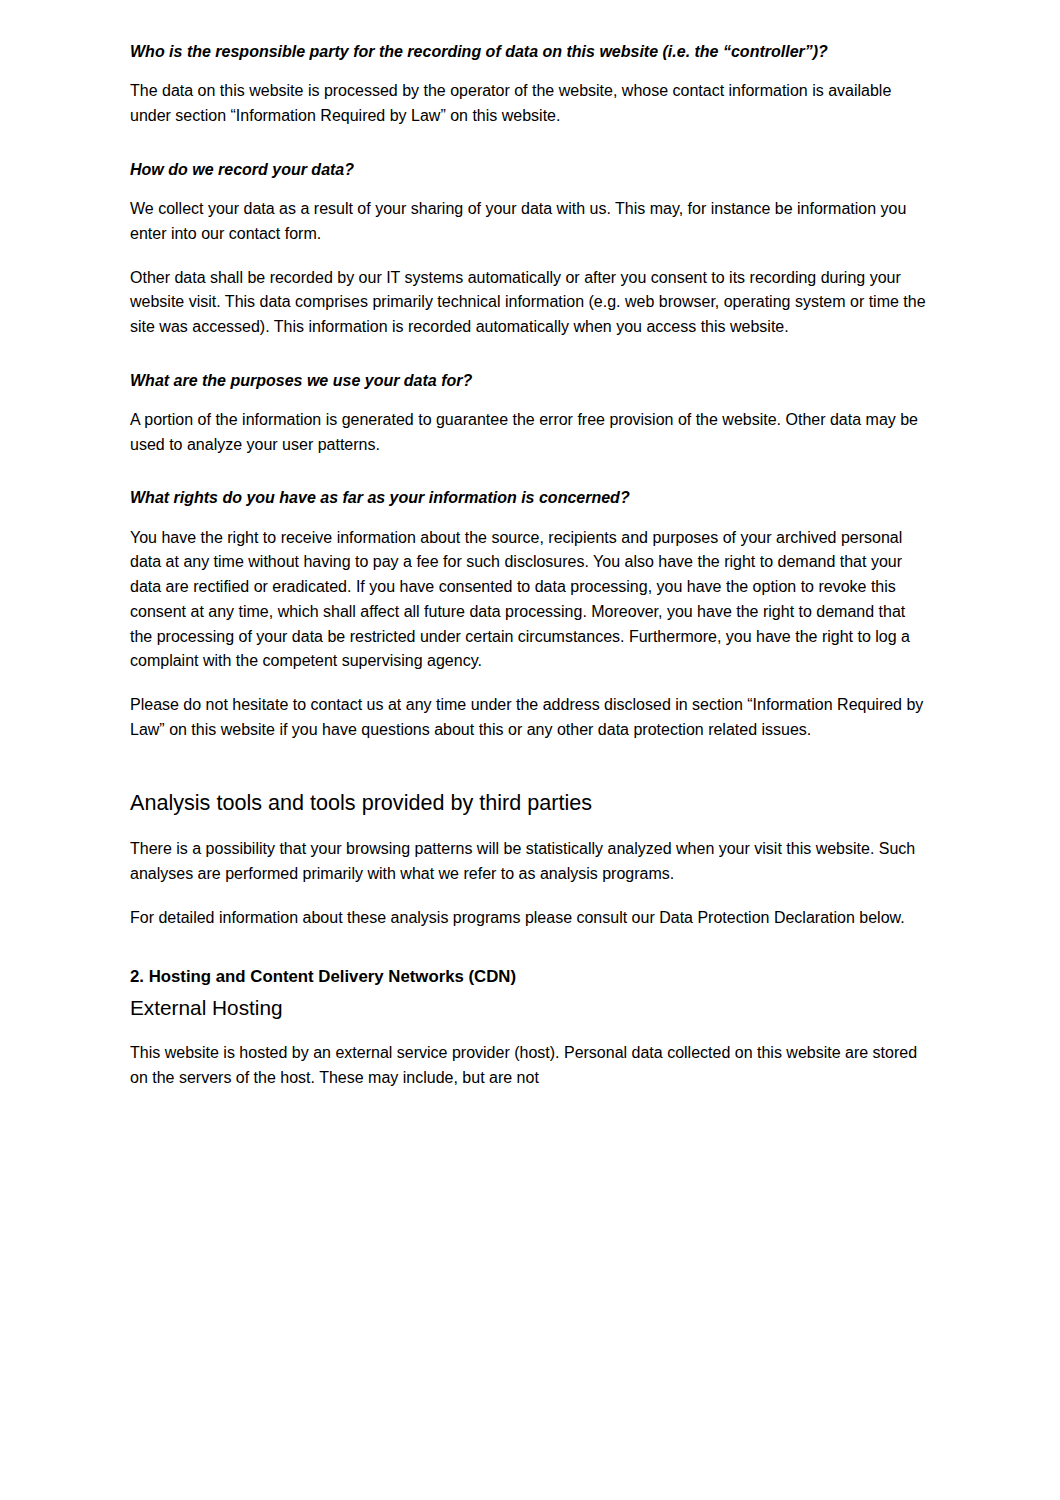Who is the responsible party for the recording of data on this website (i.e. the “controller”)?
The data on this website is processed by the operator of the website, whose contact information is available under section “Information Required by Law” on this website.
How do we record your data?
We collect your data as a result of your sharing of your data with us. This may, for instance be information you enter into our contact form.
Other data shall be recorded by our IT systems automatically or after you consent to its recording during your website visit. This data comprises primarily technical information (e.g. web browser, operating system or time the site was accessed). This information is recorded automatically when you access this website.
What are the purposes we use your data for?
A portion of the information is generated to guarantee the error free provision of the website. Other data may be used to analyze your user patterns.
What rights do you have as far as your information is concerned?
You have the right to receive information about the source, recipients and purposes of your archived personal data at any time without having to pay a fee for such disclosures. You also have the right to demand that your data are rectified or eradicated. If you have consented to data processing, you have the option to revoke this consent at any time, which shall affect all future data processing. Moreover, you have the right to demand that the processing of your data be restricted under certain circumstances. Furthermore, you have the right to log a complaint with the competent supervising agency.
Please do not hesitate to contact us at any time under the address disclosed in section “Information Required by Law” on this website if you have questions about this or any other data protection related issues.
Analysis tools and tools provided by third parties
There is a possibility that your browsing patterns will be statistically analyzed when your visit this website. Such analyses are performed primarily with what we refer to as analysis programs.
For detailed information about these analysis programs please consult our Data Protection Declaration below.
2. Hosting and Content Delivery Networks (CDN)
External Hosting
This website is hosted by an external service provider (host). Personal data collected on this website are stored on the servers of the host. These may include, but are not